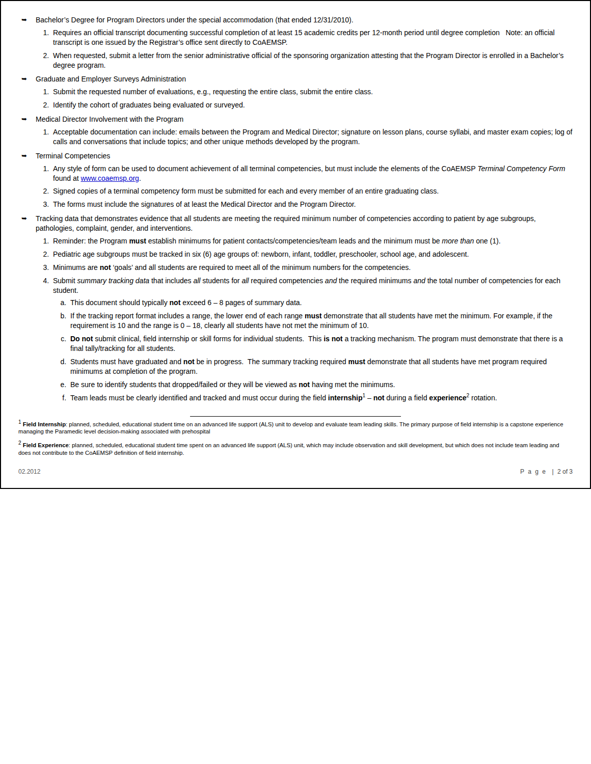Bachelor’s Degree for Program Directors under the special accommodation (that ended 12/31/2010).
Requires an official transcript documenting successful completion of at least 15 academic credits per 12-month period until degree completion Note: an official transcript is one issued by the Registrar’s office sent directly to CoAEMSP.
When requested, submit a letter from the senior administrative official of the sponsoring organization attesting that the Program Director is enrolled in a Bachelor’s degree program.
Graduate and Employer Surveys Administration
Submit the requested number of evaluations, e.g., requesting the entire class, submit the entire class.
Identify the cohort of graduates being evaluated or surveyed.
Medical Director Involvement with the Program
Acceptable documentation can include: emails between the Program and Medical Director; signature on lesson plans, course syllabi, and master exam copies; log of calls and conversations that include topics; and other unique methods developed by the program.
Terminal Competencies
Any style of form can be used to document achievement of all terminal competencies, but must include the elements of the CoAEMSP Terminal Competency Form found at www.coaemsp.org.
Signed copies of a terminal competency form must be submitted for each and every member of an entire graduating class.
The forms must include the signatures of at least the Medical Director and the Program Director.
Tracking data that demonstrates evidence that all students are meeting the required minimum number of competencies according to patient by age subgroups, pathologies, complaint, gender, and interventions.
Reminder: the Program must establish minimums for patient contacts/competencies/team leads and the minimum must be more than one (1).
Pediatric age subgroups must be tracked in six (6) age groups of: newborn, infant, toddler, preschooler, school age, and adolescent.
Minimums are not ‘goals’ and all students are required to meet all of the minimum numbers for the competencies.
Submit summary tracking data that includes all students for all required competencies and the required minimums and the total number of competencies for each student.
This document should typically not exceed 6 – 8 pages of summary data.
If the tracking report format includes a range, the lower end of each range must demonstrate that all students have met the minimum. For example, if the requirement is 10 and the range is 0 – 18, clearly all students have not met the minimum of 10.
Do not submit clinical, field internship or skill forms for individual students. This is not a tracking mechanism. The program must demonstrate that there is a final tally/tracking for all students.
Students must have graduated and not be in progress. The summary tracking required must demonstrate that all students have met program required minimums at completion of the program.
Be sure to identify students that dropped/failed or they will be viewed as not having met the minimums.
Team leads must be clearly identified and tracked and must occur during the field internship1 – not during a field experience2 rotation.
1 Field Internship: planned, scheduled, educational student time on an advanced life support (ALS) unit to develop and evaluate team leading skills. The primary purpose of field internship is a capstone experience managing the Paramedic level decision-making associated with prehospital
2 Field Experience: planned, scheduled, educational student time spent on an advanced life support (ALS) unit, which may include observation and skill development, but which does not include team leading and does not contribute to the CoAEMSP definition of field internship.
02.2012
P a g e | 2 of 3